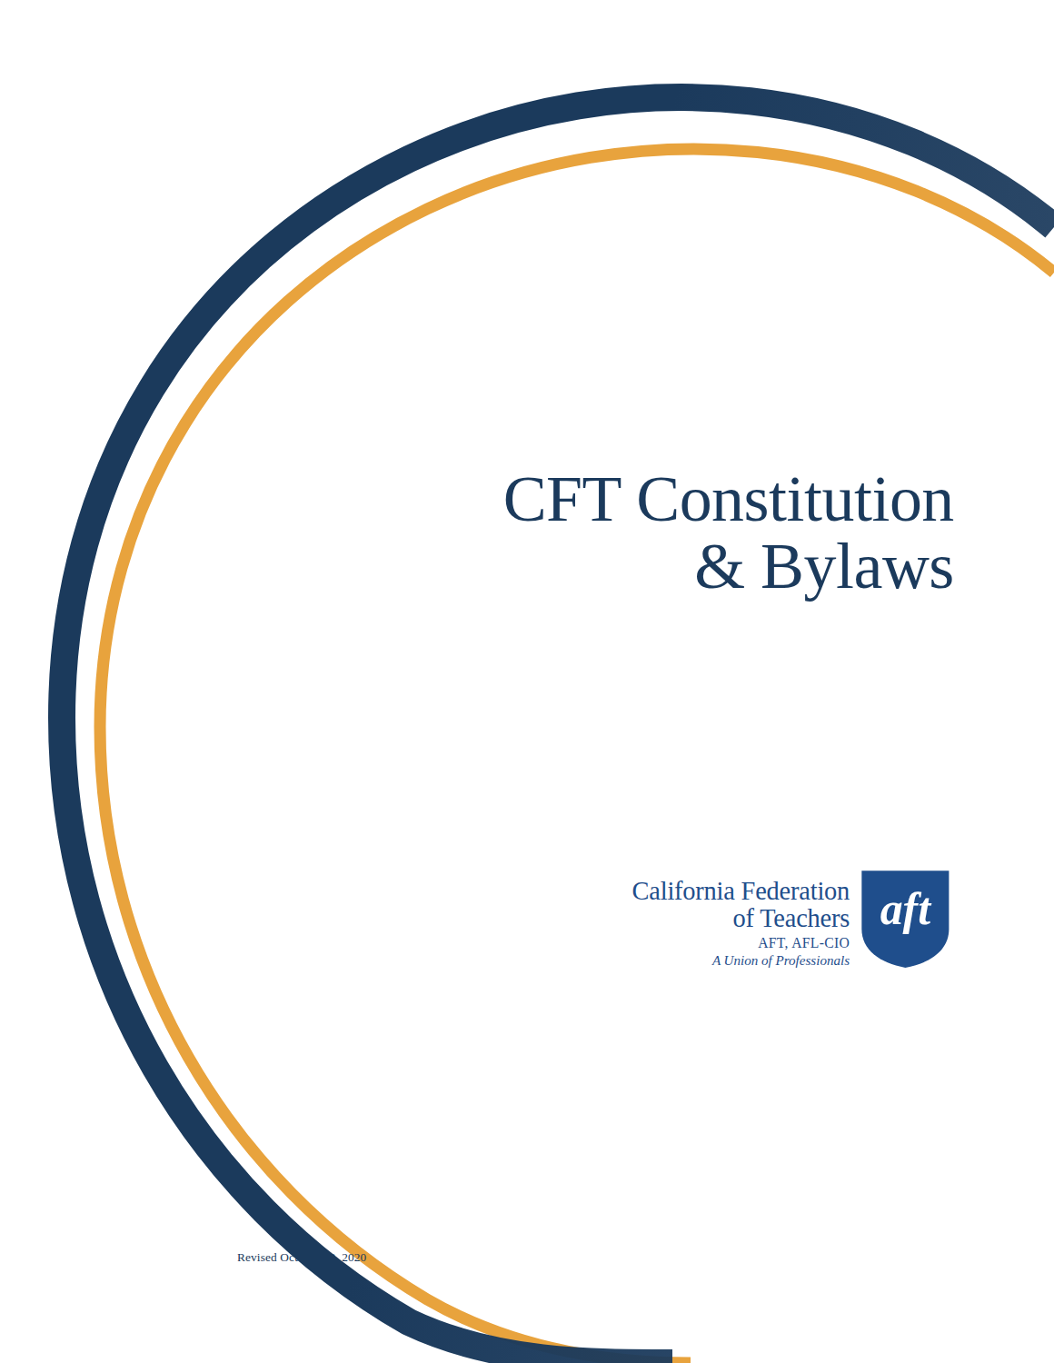CFT Constitution & Bylaws
California Federation
of Teachers
AFT, AFL-CIO
A Union of Professionals
aft
Revised October 23, 2020